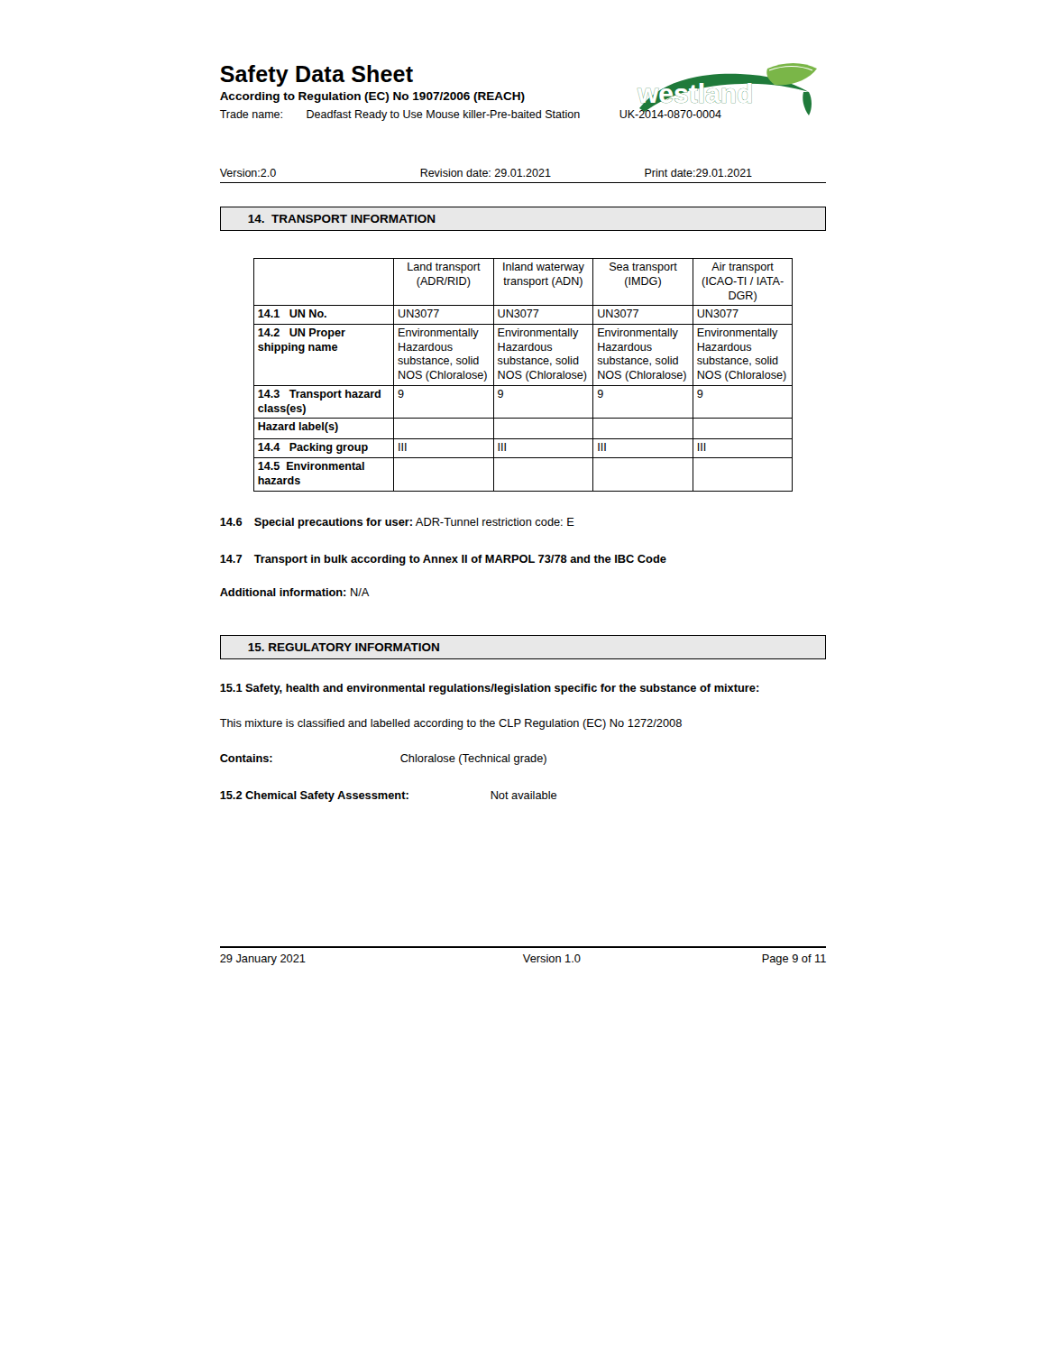westland westland
Safety Data Sheet
According to Regulation (EC) No 1907/2006 (REACH)
Trade name: Deadfast Ready to Use Mouse killer-Pre-baited Station UK-2014-0870-0004
Version:2.0
Revision date: 29.01.2021
Print date:29.01.2021
14. TRANSPORT INFORMATION
| | Land transport (ADR/RID) | Inland waterway transport (ADN) | Sea transport (IMDG) | Air transport (ICAO-TI / IATA-DGR) |
| --- | --- | --- | --- | --- |
| 14.1 UN No. | UN3077 | UN3077 | UN3077 | UN3077 |
| 14.2 UN Proper shipping name | Environmentally Hazardous substance, solid NOS (Chloralose) | Environmentally Hazardous substance, solid NOS (Chloralose) | Environmentally Hazardous substance, solid NOS (Chloralose) | Environmentally Hazardous substance, solid NOS (Chloralose) |
| 14.3 Transport hazard class(es) | 9 | 9 | 9 | 9 |
| Hazard label(s) | | | | |
| 14.4 Packing group | III | III | III | III |
| 14.5 Environmental hazards | | | | |
14.6 Special precautions for user: ADR-Tunnel restriction code: E
14.7 Transport in bulk according to Annex II of MARPOL 73/78 and the IBC Code
Additional information: N/A
15. REGULATORY INFORMATION
15.1 Safety, health and environmental regulations/legislation specific for the substance of mixture:
This mixture is classified and labelled according to the CLP Regulation (EC) No 1272/2008
Contains: Chloralose (Technical grade)
15.2 Chemical Safety Assessment: Not available
29 January 2021
Version 1.0
Page 9 of 11